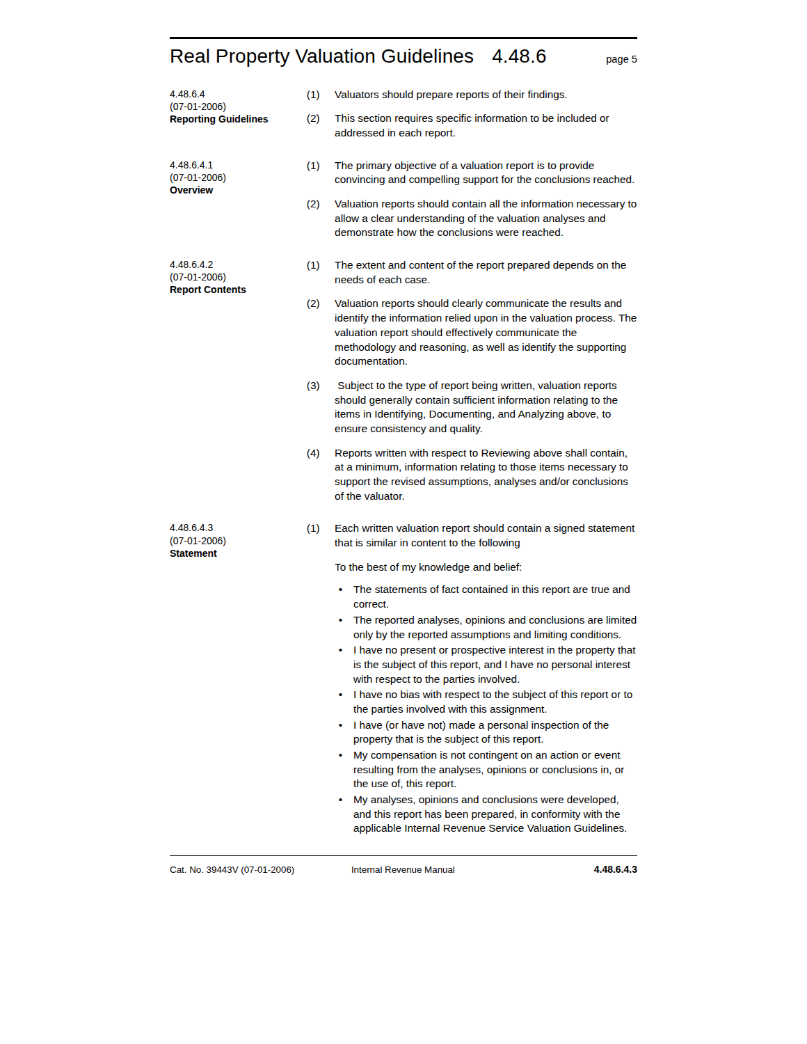Real Property Valuation Guidelines4.48.6
page 5
4.48.6.4
(07-01-2006)
Reporting Guidelines
(1) Valuators should prepare reports of their findings.
(2) This section requires specific information to be included or addressed in each report.
4.48.6.4.1
(07-01-2006)
Overview
(1) The primary objective of a valuation report is to provide convincing and compelling support for the conclusions reached.
(2) Valuation reports should contain all the information necessary to allow a clear understanding of the valuation analyses and demonstrate how the conclusions were reached.
4.48.6.4.2
(07-01-2006)
Report Contents
(1) The extent and content of the report prepared depends on the needs of each case.
(2) Valuation reports should clearly communicate the results and identify the information relied upon in the valuation process. The valuation report should effectively communicate the methodology and reasoning, as well as identify the supporting documentation.
(3) Subject to the type of report being written, valuation reports should generally contain sufficient information relating to the items in Identifying, Documenting, and Analyzing above, to ensure consistency and quality.
(4) Reports written with respect to Reviewing above shall contain, at a minimum, information relating to those items necessary to support the revised assumptions, analyses and/or conclusions of the valuator.
4.48.6.4.3
(07-01-2006)
Statement
(1) Each written valuation report should contain a signed statement that is similar in content to the following
To the best of my knowledge and belief:
The statements of fact contained in this report are true and correct.
The reported analyses, opinions and conclusions are limited only by the reported assumptions and limiting conditions.
I have no present or prospective interest in the property that is the subject of this report, and I have no personal interest with respect to the parties involved.
I have no bias with respect to the subject of this report or to the parties involved with this assignment.
I have (or have not) made a personal inspection of the property that is the subject of this report.
My compensation is not contingent on an action or event resulting from the analyses, opinions or conclusions in, or the use of, this report.
My analyses, opinions and conclusions were developed, and this report has been prepared, in conformity with the applicable Internal Revenue Service Valuation Guidelines.
Cat. No. 39443V (07-01-2006)
Internal Revenue Manual
4.48.6.4.3